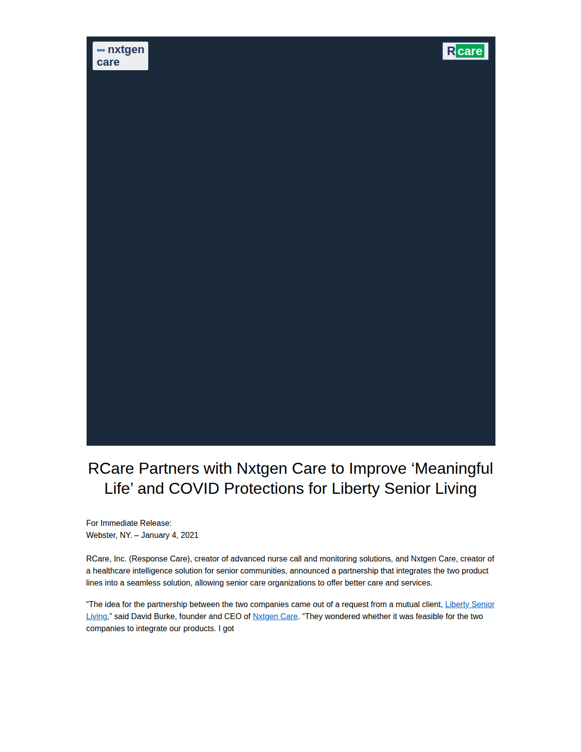••• nxtgen
care
Rcare
RCare Partners with Nxtgen Care to Improve ‘Meaningful Life’ and COVID Protections for Liberty Senior Living
For Immediate Release:
Webster, NY. – January 4, 2021
RCare, Inc. (Response Care), creator of advanced nurse call and monitoring solutions, and Nxtgen Care, creator of a healthcare intelligence solution for senior communities, announced a partnership that integrates the two product lines into a seamless solution, allowing senior care organizations to offer better care and services.
“The idea for the partnership between the two companies came out of a request from a mutual client, Liberty Senior Living,” said David Burke, founder and CEO of Nxtgen Care. “They wondered whether it was feasible for the two companies to integrate our products. I got